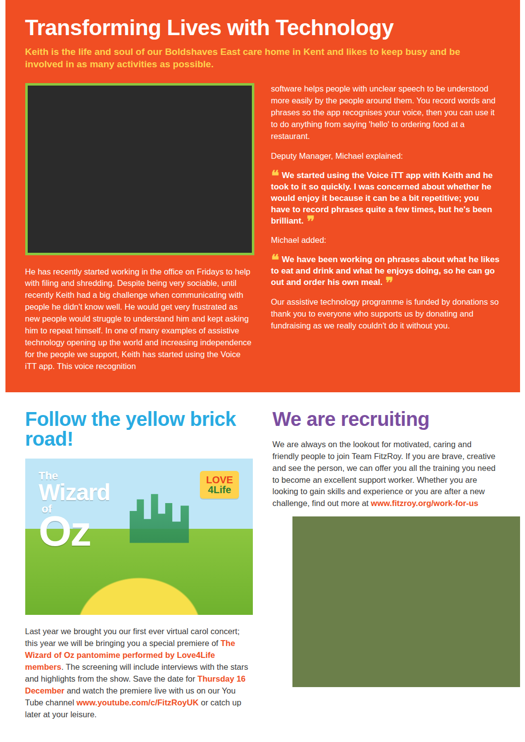Transforming Lives with Technology
Keith is the life and soul of our Boldshaves East care home in Kent and likes to keep busy and be involved in as many activities as possible.
He has recently started working in the office on Fridays to help with filing and shredding. Despite being very sociable, until recently Keith had a big challenge when communicating with people he didn't know well. He would get very frustrated as new people would struggle to understand him and kept asking him to repeat himself. In one of many examples of assistive technology opening up the world and increasing independence for the people we support, Keith has started using the Voice iTT app. This voice recognition
software helps people with unclear speech to be understood more easily by the people around them. You record words and phrases so the app recognises your voice, then you can use it to do anything from saying 'hello' to ordering food at a restaurant.
Deputy Manager, Michael explained:
❝We started using the Voice iTT app with Keith and he took to it so quickly. I was concerned about whether he would enjoy it because it can be a bit repetitive; you have to record phrases quite a few times, but he's been brilliant.❞
Michael added:
❝We have been working on phrases about what he likes to eat and drink and what he enjoys doing, so he can go out and order his own meal.❞
Our assistive technology programme is funded by donations so thank you to everyone who supports us by donating and fundraising as we really couldn't do it without you.
Follow the yellow brick road!
The Wizard of Oz
LOVE 4Life
Last year we brought you our first ever virtual carol concert; this year we will be bringing you a special premiere of The Wizard of Oz pantomime performed by Love4Life members. The screening will include interviews with the stars and highlights from the show. Save the date for Thursday 16 December and watch the premiere live with us on our You Tube channel www.youtube.com/c/FitzRoyUK or catch up later at your leisure.
We are recruiting
We are always on the lookout for motivated, caring and friendly people to join Team FitzRoy. If you are brave, creative and see the person, we can offer you all the training you need to become an excellent support worker. Whether you are looking to gain skills and experience or you are after a new challenge, find out more at www.fitzroy.org/work-for-us